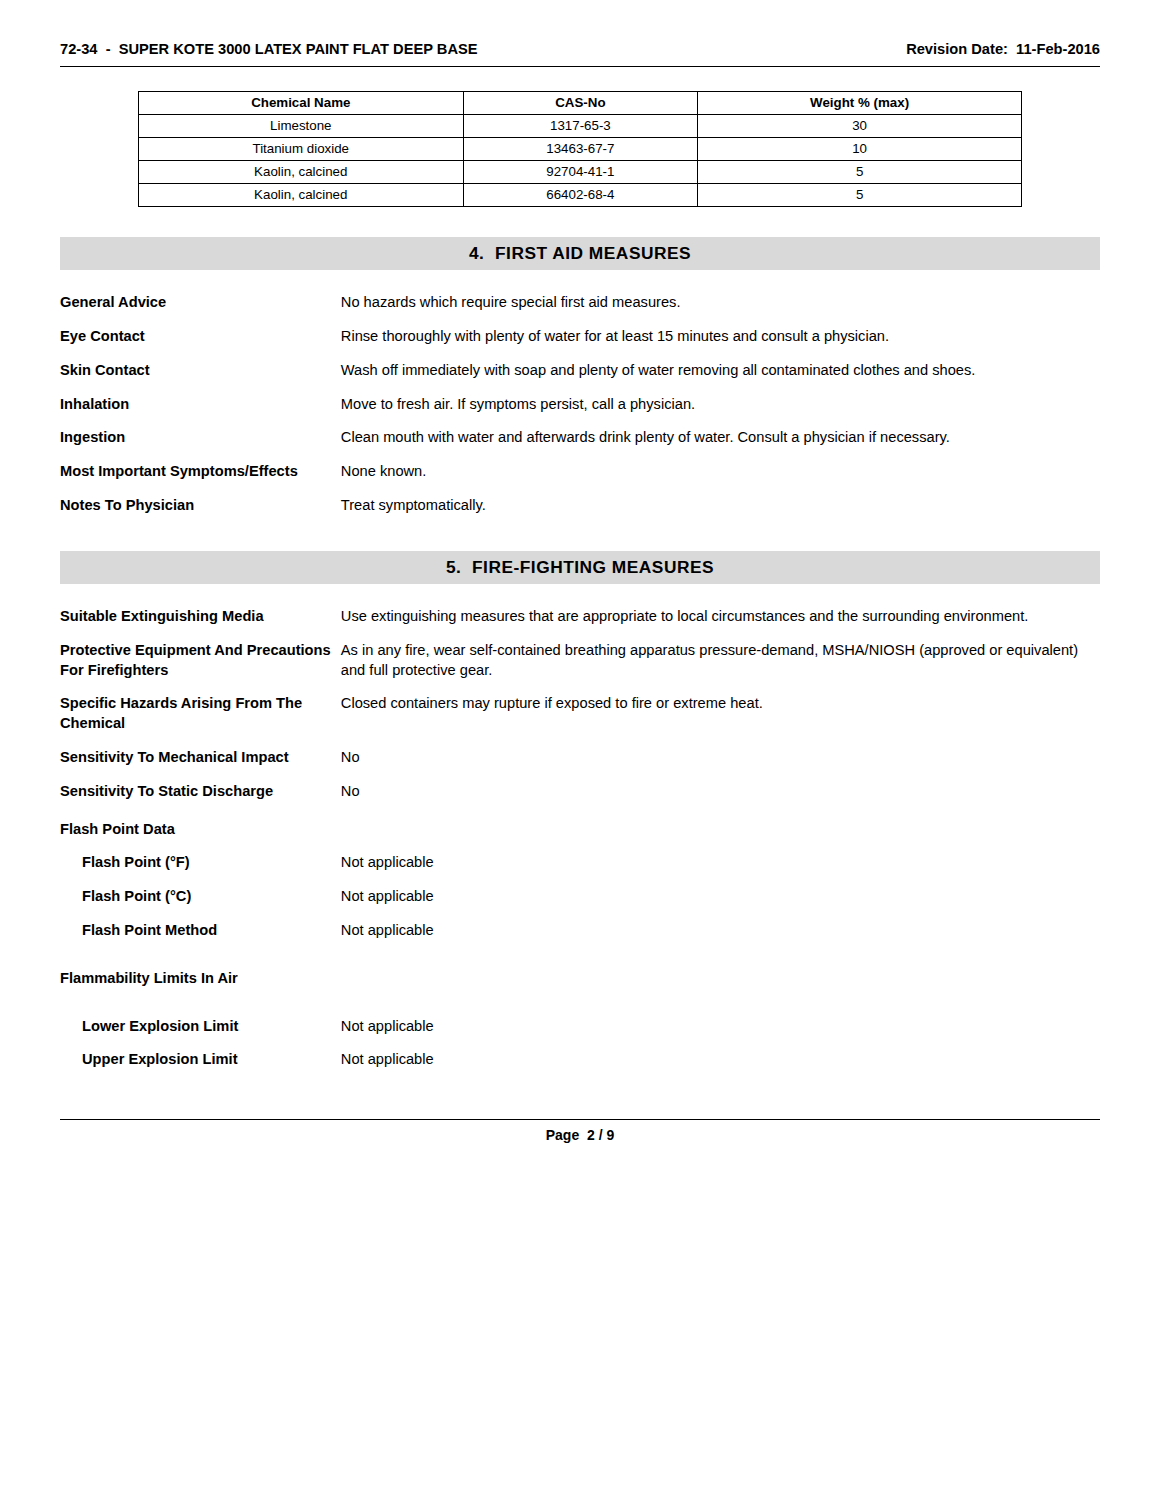72-34 - SUPER KOTE 3000 LATEX PAINT FLAT DEEP BASE
Revision Date: 11-Feb-2016
| Chemical Name | CAS-No | Weight % (max) |
| --- | --- | --- |
| Limestone | 1317-65-3 | 30 |
| Titanium dioxide | 13463-67-7 | 10 |
| Kaolin, calcined | 92704-41-1 | 5 |
| Kaolin, calcined | 66402-68-4 | 5 |
4. FIRST AID MEASURES
| General Advice | No hazards which require special first aid measures. |
| Eye Contact | Rinse thoroughly with plenty of water for at least 15 minutes and consult a physician. |
| Skin Contact | Wash off immediately with soap and plenty of water removing all contaminated clothes and shoes. |
| Inhalation | Move to fresh air. If symptoms persist, call a physician. |
| Ingestion | Clean mouth with water and afterwards drink plenty of water. Consult a physician if necessary. |
| Most Important Symptoms/Effects | None known. |
| Notes To Physician | Treat symptomatically. |
5. FIRE-FIGHTING MEASURES
| Suitable Extinguishing Media | Use extinguishing measures that are appropriate to local circumstances and the surrounding environment. |
| Protective Equipment And Precautions For Firefighters | As in any fire, wear self-contained breathing apparatus pressure-demand, MSHA/NIOSH (approved or equivalent) and full protective gear. |
| Specific Hazards Arising From The Chemical | Closed containers may rupture if exposed to fire or extreme heat. |
| Sensitivity To Mechanical Impact | No |
| Sensitivity To Static Discharge | No |
| Flash Point Data | |
| Flash Point (°F) | Not applicable |
| Flash Point (°C) | Not applicable |
| Flash Point Method | Not applicable |
| Flammability Limits In Air | |
| Lower Explosion Limit | Not applicable |
| Upper Explosion Limit | Not applicable |
Page 2 / 9